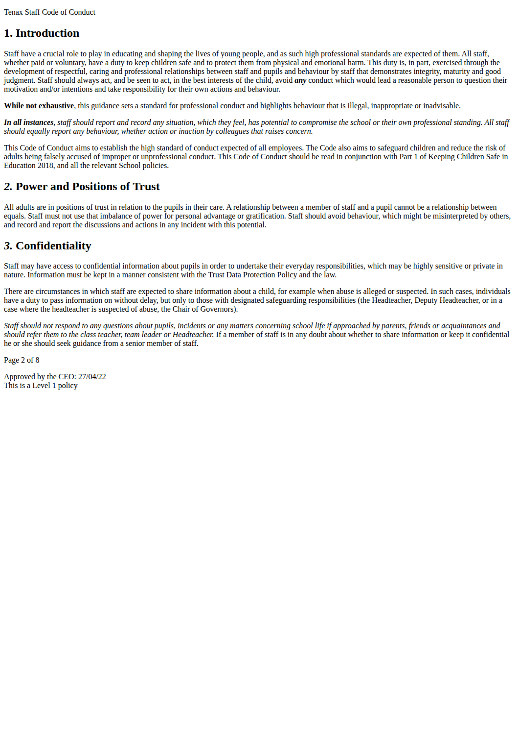Tenax Staff Code of Conduct
1. Introduction
Staff have a crucial role to play in educating and shaping the lives of young people, and as such high professional standards are expected of them. All staff, whether paid or voluntary, have a duty to keep children safe and to protect them from physical and emotional harm. This duty is, in part, exercised through the development of respectful, caring and professional relationships between staff and pupils and behaviour by staff that demonstrates integrity, maturity and good judgment. Staff should always act, and be seen to act, in the best interests of the child, avoid any conduct which would lead a reasonable person to question their motivation and/or intentions and take responsibility for their own actions and behaviour.
While not exhaustive, this guidance sets a standard for professional conduct and highlights behaviour that is illegal, inappropriate or inadvisable.
In all instances, staff should report and record any situation, which they feel, has potential to compromise the school or their own professional standing. All staff should equally report any behaviour, whether action or inaction by colleagues that raises concern.
This Code of Conduct aims to establish the high standard of conduct expected of all employees. The Code also aims to safeguard children and reduce the risk of adults being falsely accused of improper or unprofessional conduct. This Code of Conduct should be read in conjunction with Part 1 of Keeping Children Safe in Education 2018, and all the relevant School policies.
2. Power and Positions of Trust
All adults are in positions of trust in relation to the pupils in their care. A relationship between a member of staff and a pupil cannot be a relationship between equals. Staff must not use that imbalance of power for personal advantage or gratification. Staff should avoid behaviour, which might be misinterpreted by others, and record and report the discussions and actions in any incident with this potential.
3. Confidentiality
Staff may have access to confidential information about pupils in order to undertake their everyday responsibilities, which may be highly sensitive or private in nature. Information must be kept in a manner consistent with the Trust Data Protection Policy and the law.
There are circumstances in which staff are expected to share information about a child, for example when abuse is alleged or suspected. In such cases, individuals have a duty to pass information on without delay, but only to those with designated safeguarding responsibilities (the Headteacher, Deputy Headteacher, or in a case where the headteacher is suspected of abuse, the Chair of Governors).
Staff should not respond to any questions about pupils, incidents or any matters concerning school life if approached by parents, friends or acquaintances and should refer them to the class teacher, team leader or Headteacher. If a member of staff is in any doubt about whether to share information or keep it confidential he or she should seek guidance from a senior member of staff.
Page 2 of 8
Approved by the CEO: 27/04/22
This is a Level 1 policy